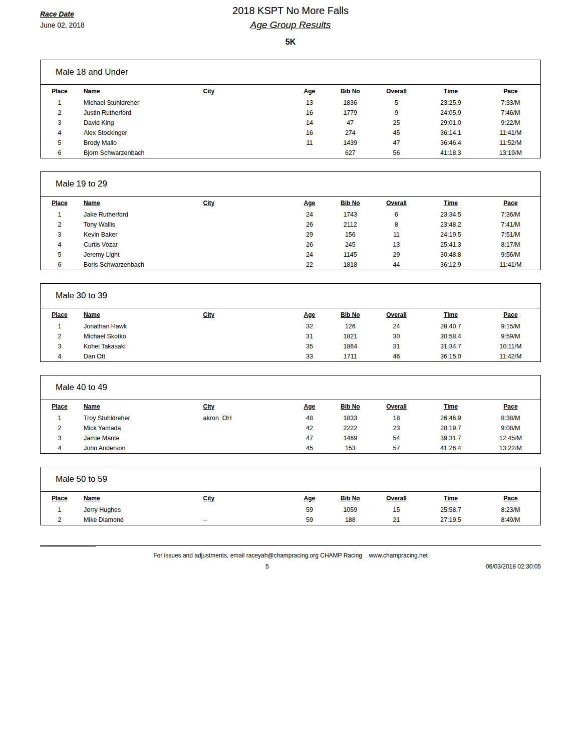Race Date
June 02, 2018
2018 KSPT No More Falls
Age Group Results
5K
Male 18 and Under
| Place | Name | City | Age | Bib No | Overall | Time | Pace |
| --- | --- | --- | --- | --- | --- | --- | --- |
| 1 | Michael Stuhldreher | | 13 | 1836 | 5 | 23:25.9 | 7:33/M |
| 2 | Justin Rutherford | | 16 | 1779 | 9 | 24:05.9 | 7:46/M |
| 3 | David King | | 14 | 47 | 25 | 29:01.0 | 9:22/M |
| 4 | Alex Stockinger | | 16 | 274 | 45 | 36:14.1 | 11:41/M |
| 5 | Brody Mallo | | 11 | 1439 | 47 | 36:46.4 | 11:52/M |
| 6 | Bjorn Schwarzenbach | | | 627 | 56 | 41:18.3 | 13:19/M |
Male 19 to 29
| Place | Name | City | Age | Bib No | Overall | Time | Pace |
| --- | --- | --- | --- | --- | --- | --- | --- |
| 1 | Jake Rutherford | | 24 | 1743 | 6 | 23:34.5 | 7:36/M |
| 2 | Tony Wallis | | 26 | 2112 | 8 | 23:48.2 | 7:41/M |
| 3 | Kevin Baker | | 29 | 156 | 11 | 24:19.5 | 7:51/M |
| 4 | Curtis Vozar | | 26 | 245 | 13 | 25:41.3 | 8:17/M |
| 5 | Jeremy Light | | 24 | 1145 | 29 | 30:48.8 | 9:56/M |
| 6 | Boris Schwarzenbach | | 22 | 1818 | 44 | 36:12.9 | 11:41/M |
Male 30 to 39
| Place | Name | City | Age | Bib No | Overall | Time | Pace |
| --- | --- | --- | --- | --- | --- | --- | --- |
| 1 | Jonathan Hawk | | 32 | 126 | 24 | 28:40.7 | 9:15/M |
| 2 | Michael Skotko | | 31 | 1821 | 30 | 30:58.4 | 9:59/M |
| 3 | Kohei Takasaki | | 35 | 1864 | 31 | 31:34.7 | 10:11/M |
| 4 | Dan Ott | | 33 | 1711 | 46 | 36:15.0 | 11:42/M |
Male 40 to 49
| Place | Name | City | Age | Bib No | Overall | Time | Pace |
| --- | --- | --- | --- | --- | --- | --- | --- |
| 1 | Troy Stuhldreher | akron OH | 48 | 1833 | 18 | 26:46.9 | 8:38/M |
| 2 | Mick Yamada | | 42 | 2222 | 23 | 28:19.7 | 9:08/M |
| 3 | Jamie Mante | | 47 | 1469 | 54 | 39:31.7 | 12:45/M |
| 4 | John Anderson | | 45 | 153 | 57 | 41:26.4 | 13:22/M |
Male 50 to 59
| Place | Name | City | Age | Bib No | Overall | Time | Pace |
| --- | --- | --- | --- | --- | --- | --- | --- |
| 1 | Jerry Hughes | | 59 | 1059 | 15 | 25:58.7 | 8:23/M |
| 2 | Mike Diamond | -- | 59 | 188 | 21 | 27:19.5 | 8:49/M |
For issues and adjustments, email raceyah@champracing.org CHAMP Racing www.champracing.net
5 06/03/2018 02:30:05